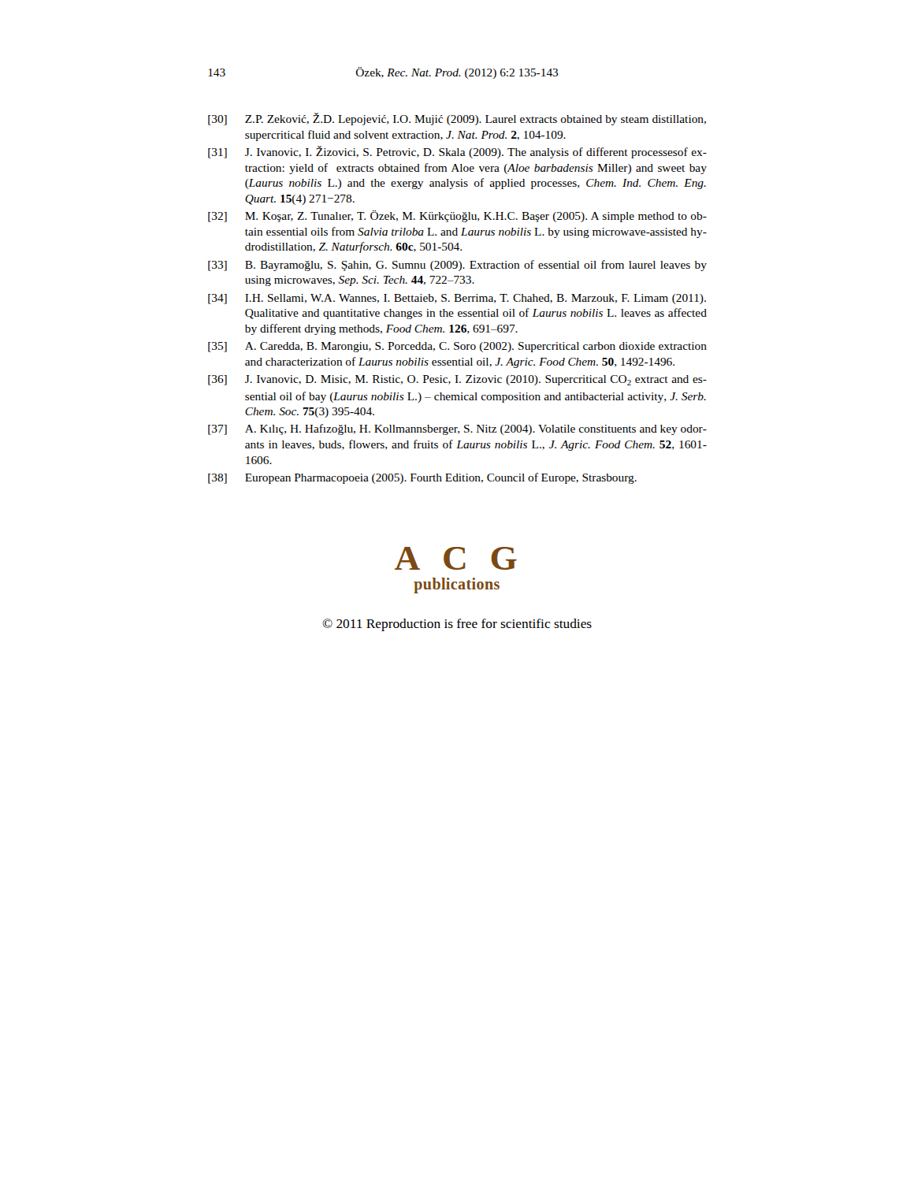143
Özek, Rec. Nat. Prod. (2012) 6:2 135-143
[30] Z.P. Zeković, Ž.D. Lepojević, I.O. Mujić (2009). Laurel extracts obtained by steam distillation, supercritical fluid and solvent extraction, J. Nat. Prod. 2, 104-109.
[31] J. Ivanovic, I. Žizovici, S. Petrovic, D. Skala (2009). The analysis of different processesof extraction: yield of extracts obtained from Aloe vera (Aloe barbadensis Miller) and sweet bay (Laurus nobilis L.) and the exergy analysis of applied processes, Chem. Ind. Chem. Eng. Quart. 15(4) 271−278.
[32] M. Koşar, Z. Tunalıer, T. Özek, M. Kürkçüoğlu, K.H.C. Başer (2005). A simple method to obtain essential oils from Salvia triloba L. and Laurus nobilis L. by using microwave-assisted hydrodistillation, Z. Naturforsch. 60c, 501-504.
[33] B. Bayramoğlu, S. Şahin, G. Sumnu (2009). Extraction of essential oil from laurel leaves by using microwaves, Sep. Sci. Tech. 44, 722–733.
[34] I.H. Sellami, W.A. Wannes, I. Bettaieb, S. Berrima, T. Chahed, B. Marzouk, F. Limam (2011). Qualitative and quantitative changes in the essential oil of Laurus nobilis L. leaves as affected by different drying methods, Food Chem. 126, 691–697.
[35] A. Caredda, B. Marongiu, S. Porcedda, C. Soro (2002). Supercritical carbon dioxide extraction and characterization of Laurus nobilis essential oil, J. Agric. Food Chem. 50, 1492-1496.
[36] J. Ivanovic, D. Misic, M. Ristic, O. Pesic, I. Zizovic (2010). Supercritical CO2 extract and essential oil of bay (Laurus nobilis L.) – chemical composition and antibacterial activity, J. Serb. Chem. Soc. 75(3) 395-404.
[37] A. Kılıç, H. Hafızoğlu, H. Kollmannsberger, S. Nitz (2004). Volatile constituents and key odorants in leaves, buds, flowers, and fruits of Laurus nobilis L., J. Agric. Food Chem. 52, 1601-1606.
[38] European Pharmacopoeia (2005). Fourth Edition, Council of Europe, Strasbourg.
A C G
publications
© 2011 Reproduction is free for scientific studies